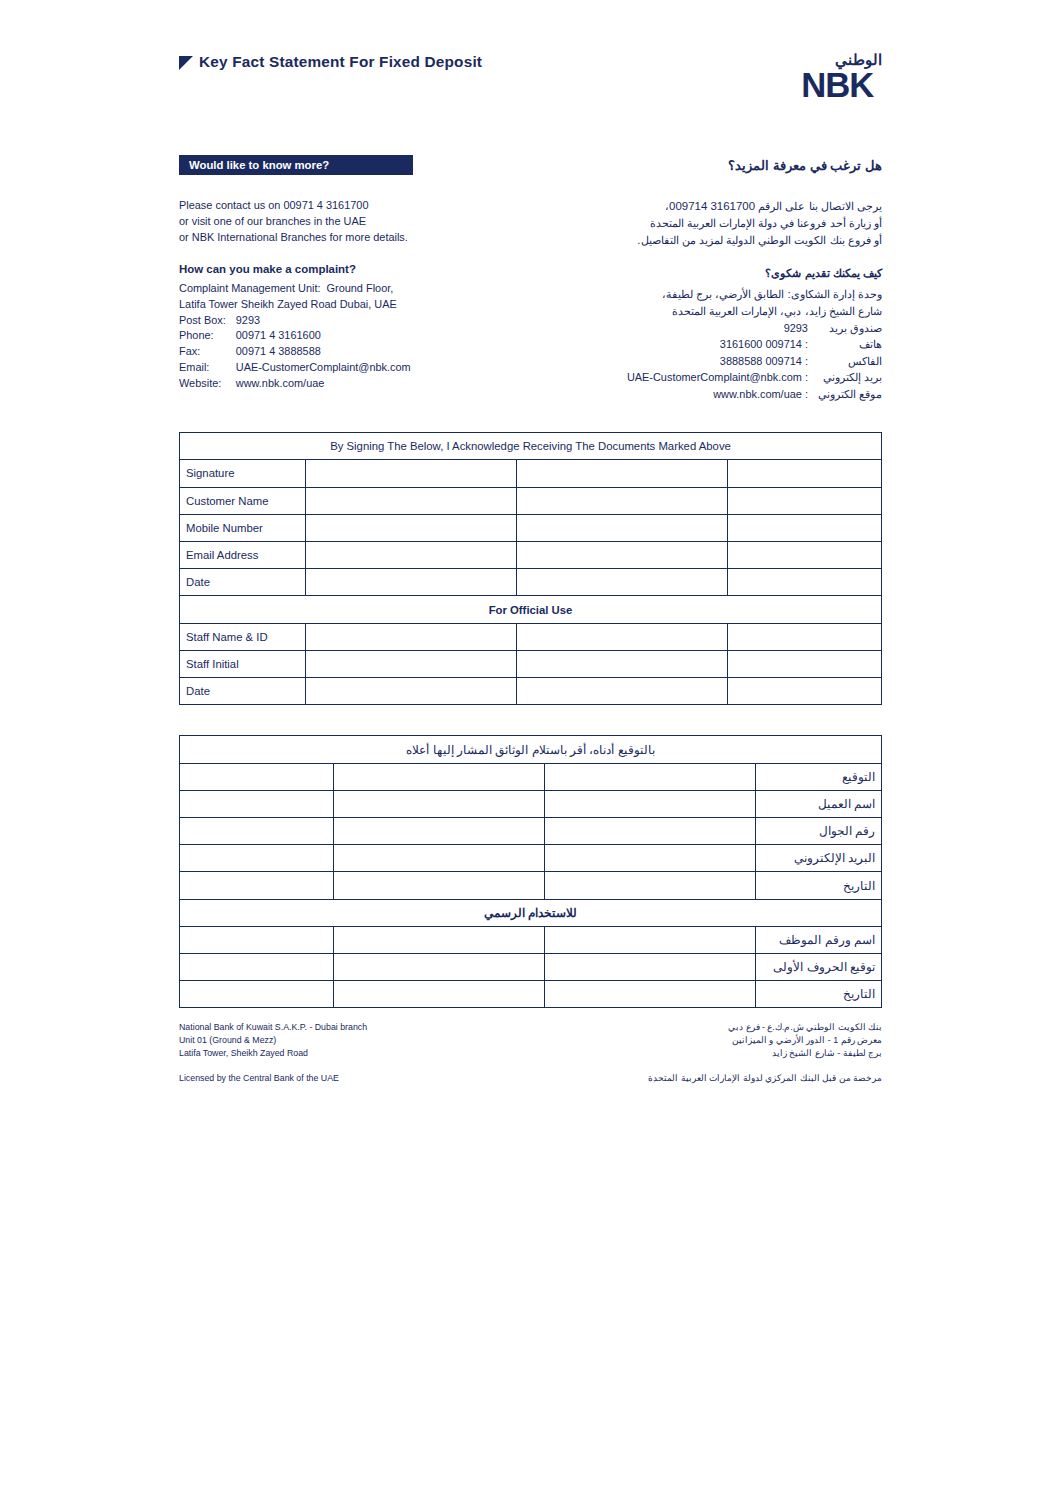Key Fact Statement For Fixed Deposit
الوطني
NBK
Would like to know more?
هل ترغب في معرفة المزيد؟
Please contact us on 00971 4 3161700
or visit one of our branches in the UAE
or NBK International Branches for more details.
How can you make a complaint?
Complaint Management Unit: Ground Floor,
Latifa Tower Sheikh Zayed Road Dubai, UAE
| Post Box: | 9293 |
| Phone: | 00971 4 3161600 |
| Fax: | 00971 4 3888588 |
| Email: | UAE-CustomerComplaint@nbk.com |
| Website: | www.nbk.com/uae |
يرجى الاتصال بنا على الرقم 3161700 009714،
أو زيارة أحد فروعنا في دولة الإمارات العربية المتحدة
أو فروع بنك الكويت الوطني الدولية لمزيد من التفاصيل.
كيف يمكنك تقديم شكوى؟
وحدة إدارة الشكاوى: الطابق الأرضي، برج لطيفة،
شارع الشيخ زايد، دبي، الإمارات العربية المتحدة
| صندوق بريد | 9293 |
| هاتف | : 009714 3161600 |
| الفاكس | : 009714 3888588 |
| بريد إلكتروني | : UAE-CustomerComplaint@nbk.com |
| موقع الكتروني | : www.nbk.com/uae |
| By Signing The Below, I Acknowledge Receiving The Documents Marked Above |
| Signature | | | |
| Customer Name | | | |
| Mobile Number | | | |
| Email Address | | | |
| Date | | | |
| For Official Use |
| Staff Name & ID | | | |
| Staff Initial | | | |
| Date | | | |
| بالتوقيع أدناه، أقر باستلام الوثائق المشار إليها أعلاه |
| التوقيع | | | |
| اسم العميل | | | |
| رقم الجوال | | | |
| البريد الإلكتروني | | | |
| التاريخ | | | |
| للاستخدام الرسمي |
| اسم ورقم الموظف | | | |
| توقيع الحروف الأولى | | | |
| التاريخ | | | |
National Bank of Kuwait S.A.K.P. - Dubai branch
Unit 01 (Ground & Mezz)
Latifa Tower, Sheikh Zayed Road
Licensed by the Central Bank of the UAE
بنك الكويت الوطني ش.م.ك.ع - فرع دبي
معرض رقم 1 - الدور الأرضي و الميزانين
برج لطيفة - شارع الشيخ زايد
مرخصة من قبل البنك المركزي لدولة الإمارات العربية المتحدة